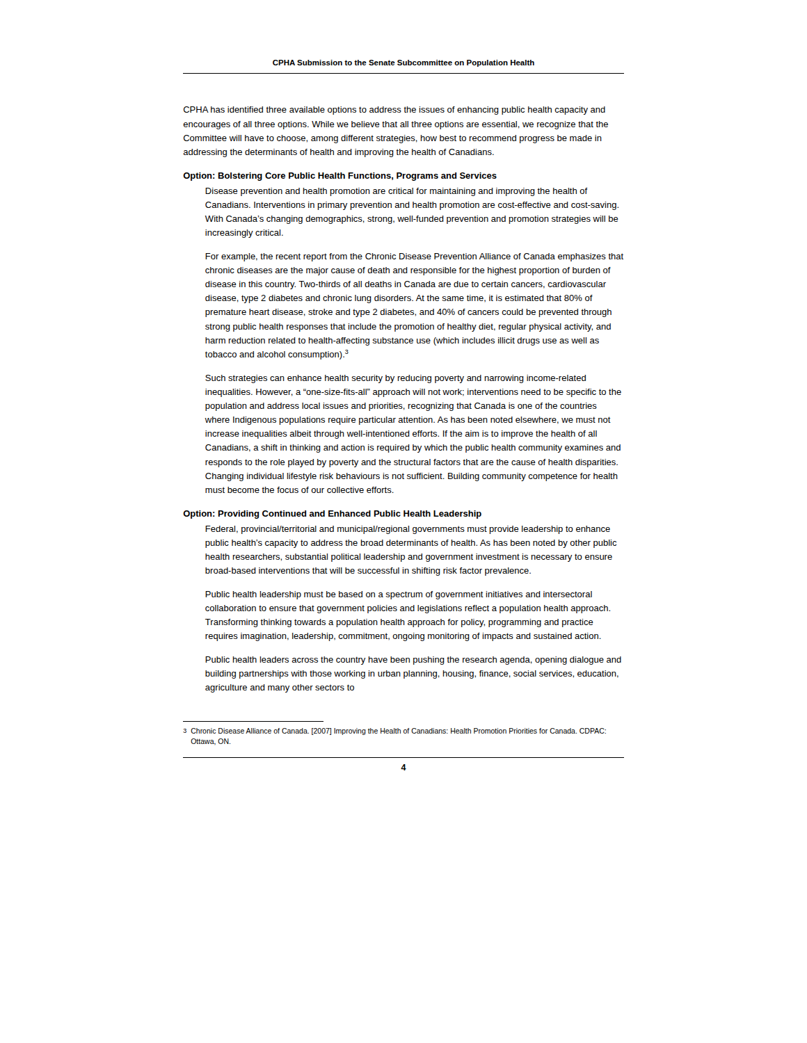CPHA Submission to the Senate Subcommittee on Population Health
CPHA has identified three available options to address the issues of enhancing public health capacity and encourages of all three options. While we believe that all three options are essential, we recognize that the Committee will have to choose, among different strategies, how best to recommend progress be made in addressing the determinants of health and improving the health of Canadians.
Option: Bolstering Core Public Health Functions, Programs and Services
Disease prevention and health promotion are critical for maintaining and improving the health of Canadians. Interventions in primary prevention and health promotion are cost-effective and cost-saving. With Canada’s changing demographics, strong, well-funded prevention and promotion strategies will be increasingly critical.
For example, the recent report from the Chronic Disease Prevention Alliance of Canada emphasizes that chronic diseases are the major cause of death and responsible for the highest proportion of burden of disease in this country. Two-thirds of all deaths in Canada are due to certain cancers, cardiovascular disease, type 2 diabetes and chronic lung disorders. At the same time, it is estimated that 80% of premature heart disease, stroke and type 2 diabetes, and 40% of cancers could be prevented through strong public health responses that include the promotion of healthy diet, regular physical activity, and harm reduction related to health-affecting substance use (which includes illicit drugs use as well as tobacco and alcohol consumption).3
Such strategies can enhance health security by reducing poverty and narrowing income-related inequalities. However, a “one-size-fits-all” approach will not work; interventions need to be specific to the population and address local issues and priorities, recognizing that Canada is one of the countries where Indigenous populations require particular attention. As has been noted elsewhere, we must not increase inequalities albeit through well-intentioned efforts. If the aim is to improve the health of all Canadians, a shift in thinking and action is required by which the public health community examines and responds to the role played by poverty and the structural factors that are the cause of health disparities. Changing individual lifestyle risk behaviours is not sufficient. Building community competence for health must become the focus of our collective efforts.
Option: Providing Continued and Enhanced Public Health Leadership
Federal, provincial/territorial and municipal/regional governments must provide leadership to enhance public health’s capacity to address the broad determinants of health. As has been noted by other public health researchers, substantial political leadership and government investment is necessary to ensure broad-based interventions that will be successful in shifting risk factor prevalence.
Public health leadership must be based on a spectrum of government initiatives and intersectoral collaboration to ensure that government policies and legislations reflect a population health approach. Transforming thinking towards a population health approach for policy, programming and practice requires imagination, leadership, commitment, ongoing monitoring of impacts and sustained action.
Public health leaders across the country have been pushing the research agenda, opening dialogue and building partnerships with those working in urban planning, housing, finance, social services, education, agriculture and many other sectors to
3
Chronic Disease Alliance of Canada. [2007] Improving the Health of Canadians: Health Promotion Priorities for Canada. CDPAC: Ottawa, ON.
4